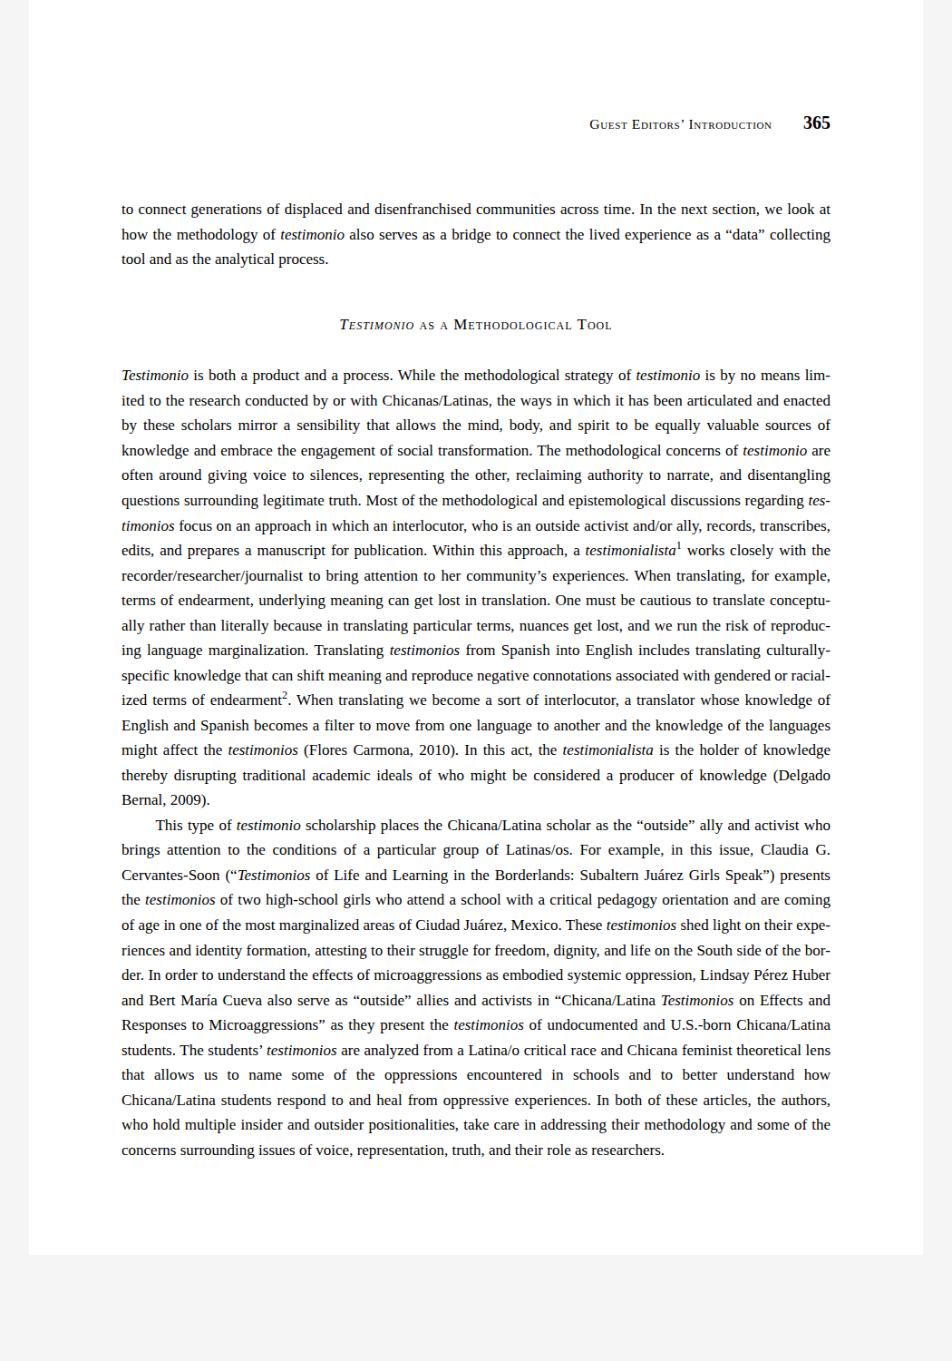Guest Editors’ Introduction 365
to connect generations of displaced and disenfranchised communities across time. In the next section, we look at how the methodology of testimonio also serves as a bridge to connect the lived experience as a “data” collecting tool and as the analytical process.
Testimonio as a Methodological Tool
Testimonio is both a product and a process. While the methodological strategy of testimonio is by no means limited to the research conducted by or with Chicanas/Latinas, the ways in which it has been articulated and enacted by these scholars mirror a sensibility that allows the mind, body, and spirit to be equally valuable sources of knowledge and embrace the engagement of social transformation. The methodological concerns of testimonio are often around giving voice to silences, representing the other, reclaiming authority to narrate, and disentangling questions surrounding legitimate truth. Most of the methodological and epistemological discussions regarding testimonios focus on an approach in which an interlocutor, who is an outside activist and/or ally, records, transcribes, edits, and prepares a manuscript for publication. Within this approach, a testimonialista1 works closely with the recorder/researcher/journalist to bring attention to her community’s experiences. When translating, for example, terms of endearment, underlying meaning can get lost in translation. One must be cautious to translate conceptually rather than literally because in translating particular terms, nuances get lost, and we run the risk of reproducing language marginalization. Translating testimonios from Spanish into English includes translating culturally-specific knowledge that can shift meaning and reproduce negative connotations associated with gendered or racialized terms of endearment2. When translating we become a sort of interlocutor, a translator whose knowledge of English and Spanish becomes a filter to move from one language to another and the knowledge of the languages might affect the testimonios (Flores Carmona, 2010). In this act, the testimonialista is the holder of knowledge thereby disrupting traditional academic ideals of who might be considered a producer of knowledge (Delgado Bernal, 2009).
This type of testimonio scholarship places the Chicana/Latina scholar as the “outside” ally and activist who brings attention to the conditions of a particular group of Latinas/os. For example, in this issue, Claudia G. Cervantes-Soon (“Testimonios of Life and Learning in the Borderlands: Subaltern Juárez Girls Speak”) presents the testimonios of two high-school girls who attend a school with a critical pedagogy orientation and are coming of age in one of the most marginalized areas of Ciudad Juárez, Mexico. These testimonios shed light on their experiences and identity formation, attesting to their struggle for freedom, dignity, and life on the South side of the border. In order to understand the effects of microaggressions as embodied systemic oppression, Lindsay Pérez Huber and Bert María Cueva also serve as “outside” allies and activists in “Chicana/Latina Testimonios on Effects and Responses to Microaggressions” as they present the testimonios of undocumented and U.S.-born Chicana/Latina students. The students’ testimonios are analyzed from a Latina/o critical race and Chicana feminist theoretical lens that allows us to name some of the oppressions encountered in schools and to better understand how Chicana/Latina students respond to and heal from oppressive experiences. In both of these articles, the authors, who hold multiple insider and outsider positionalities, take care in addressing their methodology and some of the concerns surrounding issues of voice, representation, truth, and their role as researchers.